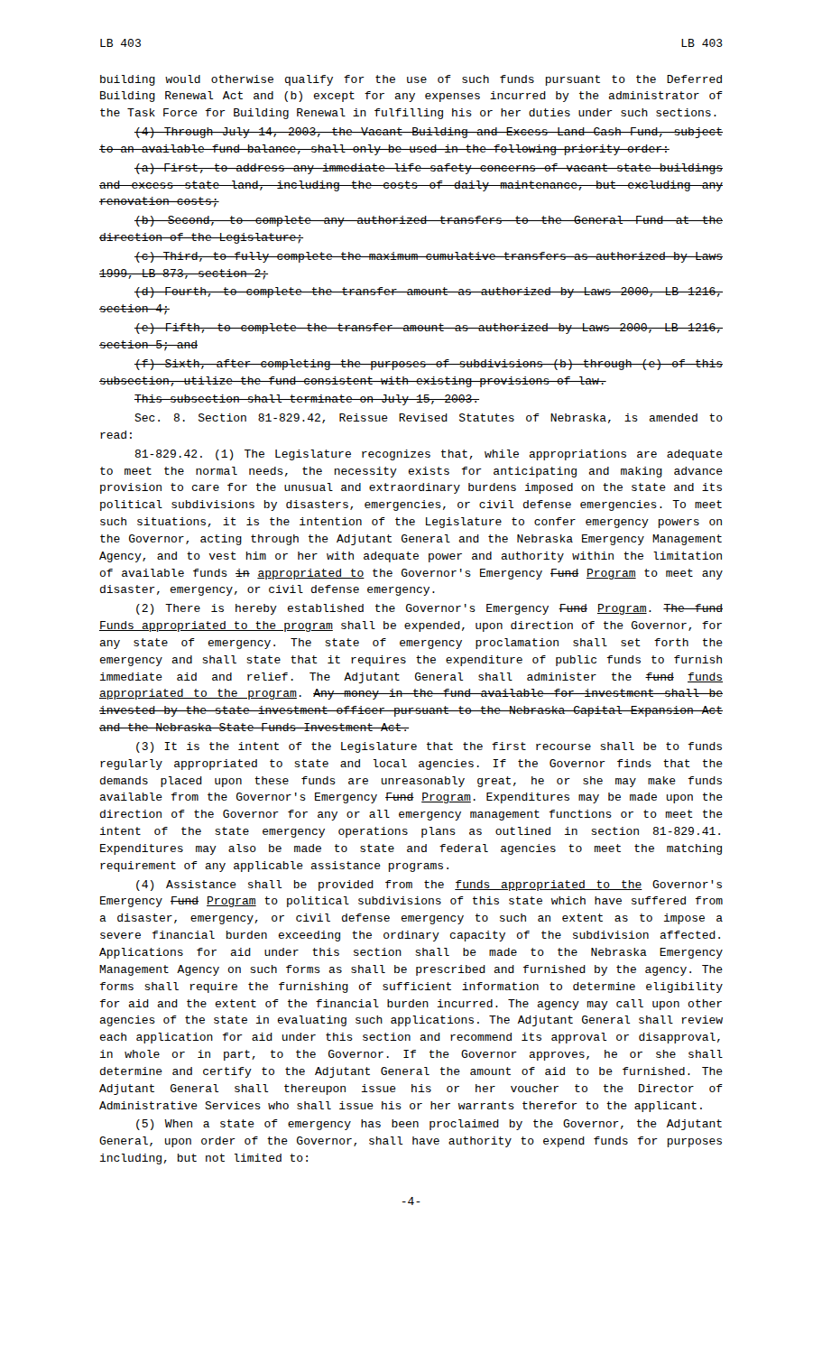LB 403 LB 403
building would otherwise qualify for the use of such funds pursuant to the Deferred Building Renewal Act and (b) except for any expenses incurred by the administrator of the Task Force for Building Renewal in fulfilling his or her duties under such sections.
(4) Through July 14, 2003, the Vacant Building and Excess Land Cash Fund, subject to an available fund balance, shall only be used in the following priority order:
(a) First, to address any immediate life safety concerns of vacant state buildings and excess state land, including the costs of daily maintenance, but excluding any renovation costs;
(b) Second, to complete any authorized transfers to the General Fund at the direction of the Legislature;
(c) Third, to fully complete the maximum cumulative transfers as authorized by Laws 1999, LB 873, section 2;
(d) Fourth, to complete the transfer amount as authorized by Laws 2000, LB 1216, section 4;
(e) Fifth, to complete the transfer amount as authorized by Laws 2000, LB 1216, section 5; and
(f) Sixth, after completing the purposes of subdivisions (b) through (e) of this subsection, utilize the fund consistent with existing provisions of law.
This subsection shall terminate on July 15, 2003.
Sec. 8. Section 81-829.42, Reissue Revised Statutes of Nebraska, is amended to read:
81-829.42. (1) The Legislature recognizes that, while appropriations are adequate to meet the normal needs, the necessity exists for anticipating and making advance provision to care for the unusual and extraordinary burdens imposed on the state and its political subdivisions by disasters, emergencies, or civil defense emergencies. To meet such situations, it is the intention of the Legislature to confer emergency powers on the Governor, acting through the Adjutant General and the Nebraska Emergency Management Agency, and to vest him or her with adequate power and authority within the limitation of available funds in appropriated to the Governor's Emergency Fund Program to meet any disaster, emergency, or civil defense emergency.
(2) There is hereby established the Governor's Emergency Fund Program. The fund Funds appropriated to the program shall be expended, upon direction of the Governor, for any state of emergency. The state of emergency proclamation shall set forth the emergency and shall state that it requires the expenditure of public funds to furnish immediate aid and relief. The Adjutant General shall administer the fund funds appropriated to the program. Any money in the fund available for investment shall be invested by the state investment officer pursuant to the Nebraska Capital Expansion Act and the Nebraska State Funds Investment Act.
(3) It is the intent of the Legislature that the first recourse shall be to funds regularly appropriated to state and local agencies. If the Governor finds that the demands placed upon these funds are unreasonably great, he or she may make funds available from the Governor's Emergency Fund Program. Expenditures may be made upon the direction of the Governor for any or all emergency management functions or to meet the intent of the state emergency operations plans as outlined in section 81-829.41. Expenditures may also be made to state and federal agencies to meet the matching requirement of any applicable assistance programs.
(4) Assistance shall be provided from the funds appropriated to the Governor's Emergency Fund Program to political subdivisions of this state which have suffered from a disaster, emergency, or civil defense emergency to such an extent as to impose a severe financial burden exceeding the ordinary capacity of the subdivision affected. Applications for aid under this section shall be made to the Nebraska Emergency Management Agency on such forms as shall be prescribed and furnished by the agency. The forms shall require the furnishing of sufficient information to determine eligibility for aid and the extent of the financial burden incurred. The agency may call upon other agencies of the state in evaluating such applications. The Adjutant General shall review each application for aid under this section and recommend its approval or disapproval, in whole or in part, to the Governor. If the Governor approves, he or she shall determine and certify to the Adjutant General the amount of aid to be furnished. The Adjutant General shall thereupon issue his or her voucher to the Director of Administrative Services who shall issue his or her warrants therefor to the applicant.
(5) When a state of emergency has been proclaimed by the Governor, the Adjutant General, upon order of the Governor, shall have authority to expend funds for purposes including, but not limited to:
-4-